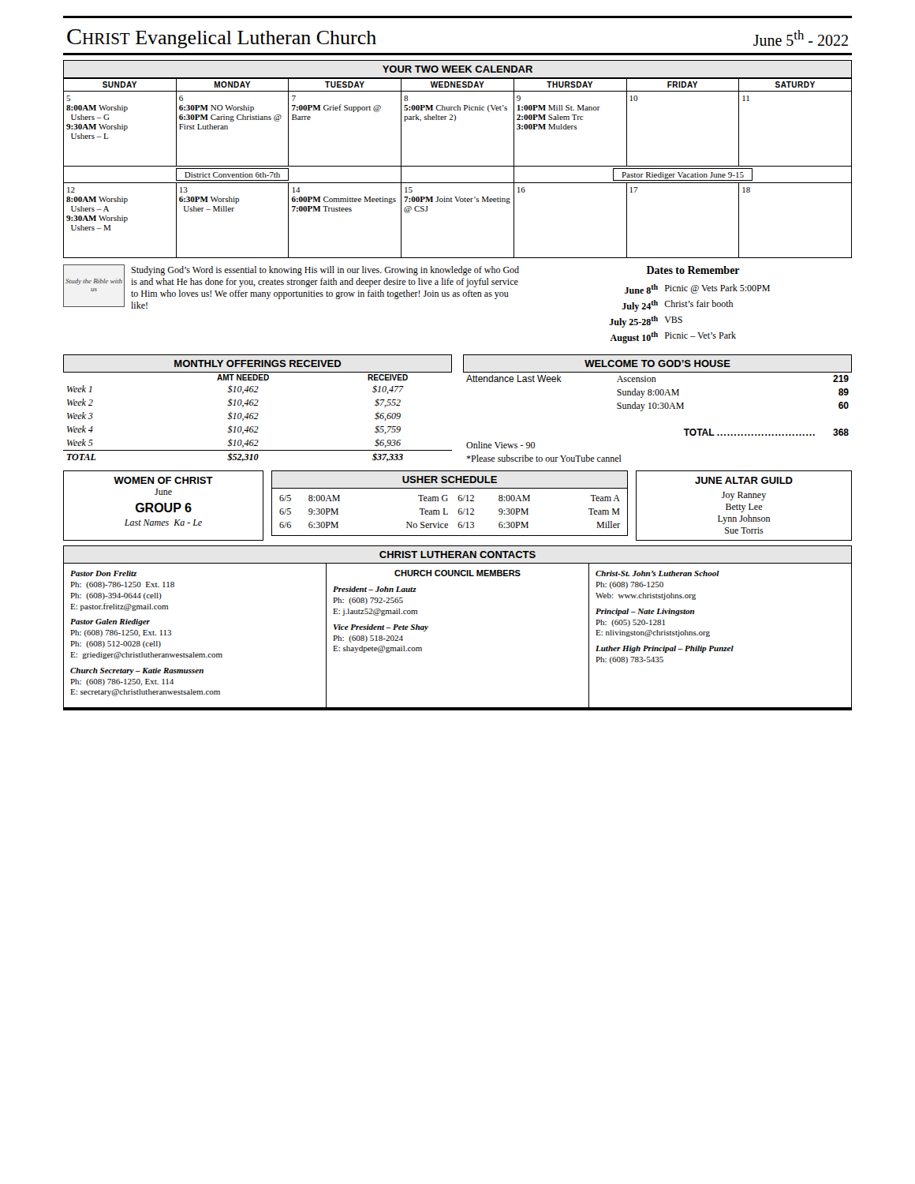Christ Evangelical Lutheran Church
June 5th - 2022
YOUR TWO WEEK CALENDAR
| SUNDAY | MONDAY | TUESDAY | WEDNESDAY | THURSDAY | FRIDAY | SATURDY |
| --- | --- | --- | --- | --- | --- | --- |
| 5 8:00AM Worship Ushers – G 9:30AM Worship Ushers – L | 6 6:30PM NO Worship 6:30PM Caring Christians @ First Lutheran | 7 7:00PM Grief Support @ Barre | 8 5:00PM Church Picnic (Vet’s park, shelter 2) | 9 1:00PM Mill St. Manor 2:00PM Salem Trc 3:00PM Mulders | 10 | 11 |
| District Convention 6th-7th | | Pastor Riediger Vacation June 9-15 |
| 12 8:00AM Worship Ushers – A 9:30AM Worship Ushers – M | 13 6:30PM Worship Usher – Miller | 14 6:00PM Committee Meetings 7:00PM Trustees | 15 7:00PM Joint Voter’s Meeting @ CSJ | 16 | 17 | 18 |
Study the Bible with us
Studying God’s Word is essential to knowing His will in our lives. Growing in knowledge of who God is and what He has done for you, creates stronger faith and deeper desire to live a life of joyful service to Him who loves us! We offer many opportunities to grow in faith together! Join us as often as you like!
Dates to Remember
| June 8 th | Picnic @ Vets Park 5:00PM |
| July 24 th | Christ’s fair booth |
| July 25-28 th | VBS |
| August 10 th | Picnic – Vet’s Park |
MONTHLY OFFERINGS RECEIVED
| | AMT NEEDED | RECEIVED |
| Week 1 | $10,462 | $10,477 |
| Week 2 | $10,462 | $7,552 |
| Week 3 | $10,462 | $6,609 |
| Week 4 | $10,462 | $5,759 |
| Week 5 | $10,462 | $6,936 |
| TOTAL | $52,310 | $37,333 |
WELCOME TO GOD’S HOUSE
| Attendance Last Week | Ascension | 219 |
| | Sunday 8:00AM | 89 |
| | Sunday 10:30AM | 60 |
| | TOTAL ............................. | 368 |
| Online Views - 90 |
| *Please subscribe to our YouTube cannel |
WOMEN OF CHRIST
June
GROUP 6
Last Names Ka - Le
USHER SCHEDULE
| 6/5 | 8:00AM | Team G | 6/12 | 8:00AM | Team A |
| 6/5 | 9:30PM | Team L | 6/12 | 9:30PM | Team M |
| 6/6 | 6:30PM | No Service | 6/13 | 6:30PM | Miller |
JUNE ALTAR GUILD
Joy Ranney
Betty Lee
Lynn Johnson
Sue Torris
CHRIST LUTHERAN CONTACTS
Pastor Don Frelitz
Ph: (608)-786-1250 Ext. 118
Ph: (608)-394-0644 (cell)
E: pastor.frelitz@gmail.com
Pastor Galen Riediger
Ph: (608) 786-1250, Ext. 113
Ph: (608) 512-0028 (cell)
E: griediger@christlutheranwestsalem.com
Church Secretary – Katie Rasmussen
Ph: (608) 786-1250, Ext. 114
E: secretary@christlutheranwestsalem.com
CHURCH COUNCIL MEMBERS
President – John Lautz
Ph: (608) 792-2565
E: j.lautz52@gmail.com
Vice President – Pete Shay
Ph: (608) 518-2024
E: shaydpete@gmail.com
Christ-St. John’s Lutheran School
Ph: (608) 786-1250
Web: www.christstjohns.org
Principal – Nate Livingston
Ph: (605) 520-1281
E: nlivingston@christstjohns.org
Luther High Principal – Philip Punzel
Ph: (608) 783-5435